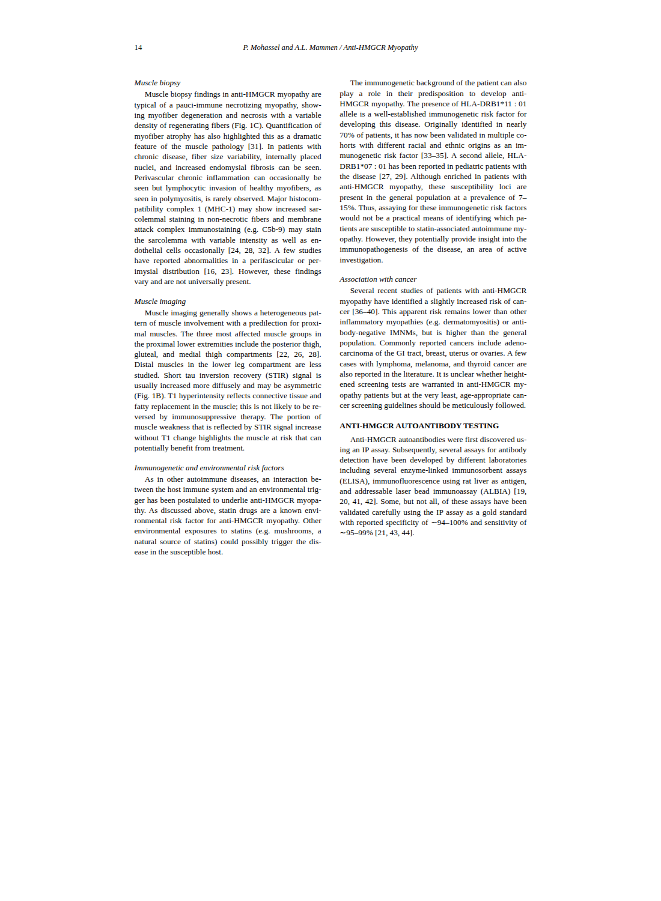14
P. Mohassel and A.L. Mammen / Anti-HMGCR Myopathy
Muscle biopsy
Muscle biopsy findings in anti-HMGCR myopathy are typical of a pauci-immune necrotizing myopathy, showing myofiber degeneration and necrosis with a variable density of regenerating fibers (Fig. 1C). Quantification of myofiber atrophy has also highlighted this as a dramatic feature of the muscle pathology [31]. In patients with chronic disease, fiber size variability, internally placed nuclei, and increased endomysial fibrosis can be seen. Perivascular chronic inflammation can occasionally be seen but lymphocytic invasion of healthy myofibers, as seen in polymyositis, is rarely observed. Major histocompatibility complex 1 (MHC-1) may show increased sarcolemmal staining in non-necrotic fibers and membrane attack complex immunostaining (e.g. C5b-9) may stain the sarcolemma with variable intensity as well as endothelial cells occasionally [24, 28, 32]. A few studies have reported abnormalities in a perifascicular or perimysial distribution [16, 23]. However, these findings vary and are not universally present.
Muscle imaging
Muscle imaging generally shows a heterogeneous pattern of muscle involvement with a predilection for proximal muscles. The three most affected muscle groups in the proximal lower extremities include the posterior thigh, gluteal, and medial thigh compartments [22, 26, 28]. Distal muscles in the lower leg compartment are less studied. Short tau inversion recovery (STIR) signal is usually increased more diffusely and may be asymmetric (Fig. 1B). T1 hyperintensity reflects connective tissue and fatty replacement in the muscle; this is not likely to be reversed by immunosuppressive therapy. The portion of muscle weakness that is reflected by STIR signal increase without T1 change highlights the muscle at risk that can potentially benefit from treatment.
Immunogenetic and environmental risk factors
As in other autoimmune diseases, an interaction between the host immune system and an environmental trigger has been postulated to underlie anti-HMGCR myopathy. As discussed above, statin drugs are a known environmental risk factor for anti-HMGCR myopathy. Other environmental exposures to statins (e.g. mushrooms, a natural source of statins) could possibly trigger the disease in the susceptible host.
The immunogenetic background of the patient can also play a role in their predisposition to develop anti-HMGCR myopathy. The presence of HLA-DRB1*11 : 01 allele is a well-established immunogenetic risk factor for developing this disease. Originally identified in nearly 70% of patients, it has now been validated in multiple cohorts with different racial and ethnic origins as an immunogenetic risk factor [33–35]. A second allele, HLA-DRB1*07 : 01 has been reported in pediatric patients with the disease [27, 29]. Although enriched in patients with anti-HMGCR myopathy, these susceptibility loci are present in the general population at a prevalence of 7–15%. Thus, assaying for these immunogenetic risk factors would not be a practical means of identifying which patients are susceptible to statin-associated autoimmune myopathy. However, they potentially provide insight into the immunopathogenesis of the disease, an area of active investigation.
Association with cancer
Several recent studies of patients with anti-HMGCR myopathy have identified a slightly increased risk of cancer [36–40]. This apparent risk remains lower than other inflammatory myopathies (e.g. dermatomyositis) or antibody-negative IMNMs, but is higher than the general population. Commonly reported cancers include adenocarcinoma of the GI tract, breast, uterus or ovaries. A few cases with lymphoma, melanoma, and thyroid cancer are also reported in the literature. It is unclear whether heightened screening tests are warranted in anti-HMGCR myopathy patients but at the very least, age-appropriate cancer screening guidelines should be meticulously followed.
Anti-HMGCR autoantibody testing
Anti-HMGCR autoantibodies were first discovered using an IP assay. Subsequently, several assays for antibody detection have been developed by different laboratories including several enzyme-linked immunosorbent assays (ELISA), immunofluorescence using rat liver as antigen, and addressable laser bead immunoassay (ALBIA) [19, 20, 41, 42]. Some, but not all, of these assays have been validated carefully using the IP assay as a gold standard with reported specificity of ∼94–100% and sensitivity of ∼95–99% [21, 43, 44].